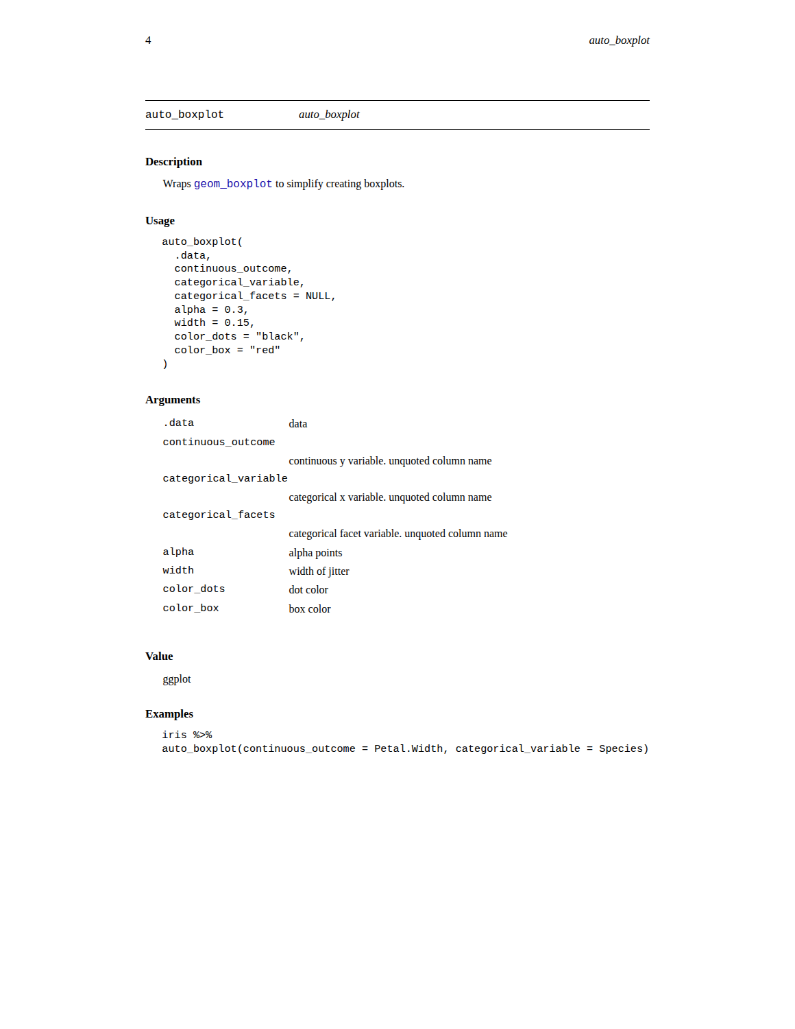4 auto_boxplot
auto_boxplot auto_boxplot
Description
Wraps geom_boxplot to simplify creating boxplots.
Usage
auto_boxplot(
  .data,
  continuous_outcome,
  categorical_variable,
  categorical_facets = NULL,
  alpha = 0.3,
  width = 0.15,
  color_dots = "black",
  color_box = "red"
)
Arguments
.data
data
continuous_outcome
continuous y variable. unquoted column name
categorical_variable
categorical x variable. unquoted column name
categorical_facets
categorical facet variable. unquoted column name
alpha
alpha points
width
width of jitter
color_dots
dot color
color_box
box color
Value
ggplot
Examples
iris %>%
auto_boxplot(continuous_outcome = Petal.Width, categorical_variable = Species)